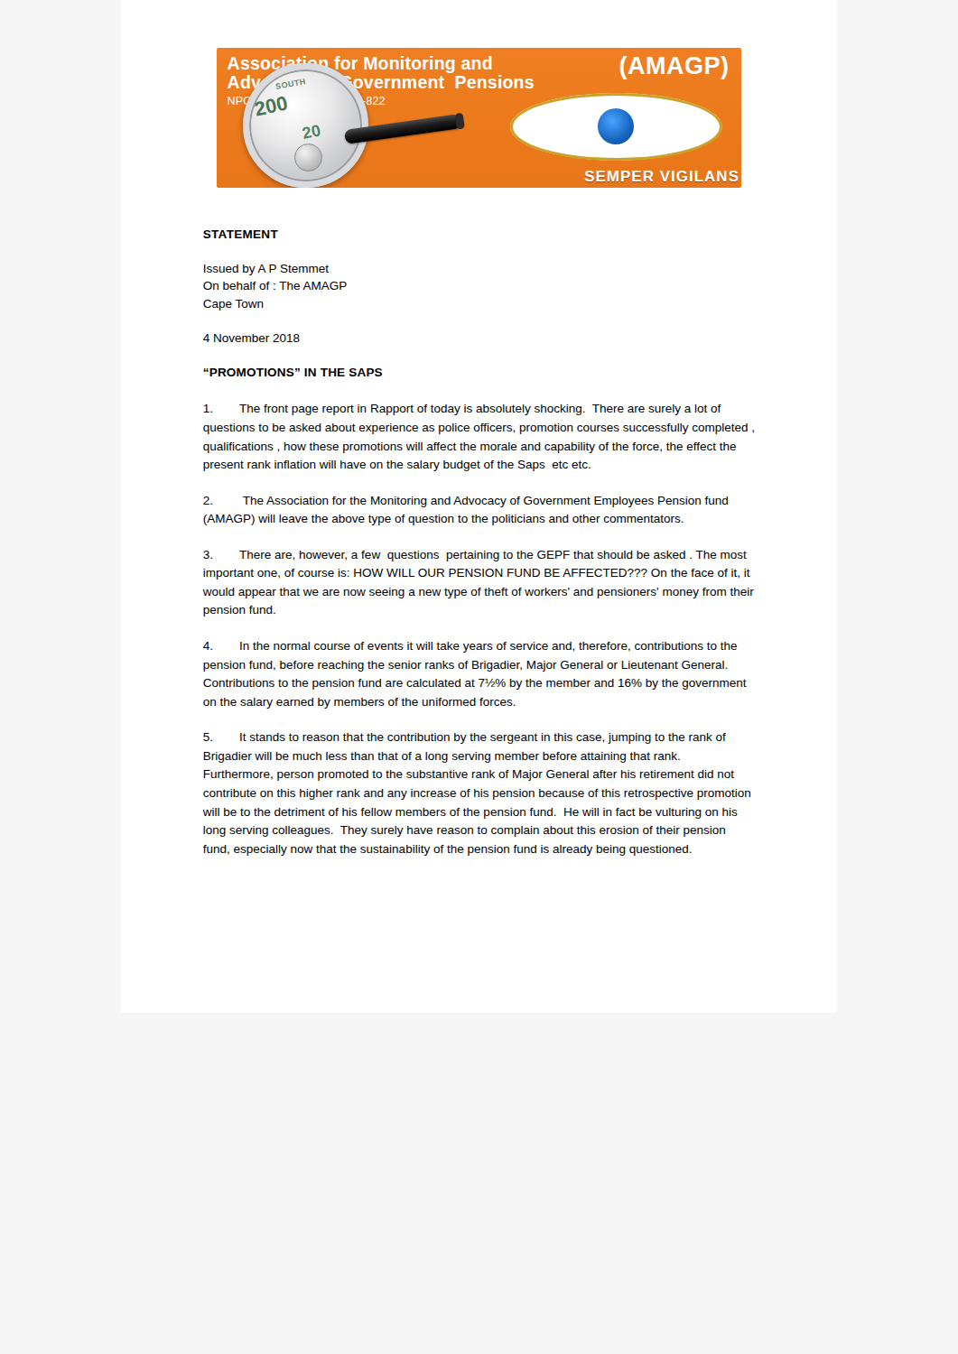Association for Monitoring and
Advocacy of Government Pensions
NPO Registration No: 198-822
(AMAGP)
SOUTH 200 20
SEMPER VIGILANS
STATEMENT
Issued by A P Stemmet
On behalf of : The AMAGP
Cape Town
4 November 2018
“PROMOTIONS” IN THE SAPS
1. The front page report in Rapport of today is absolutely shocking. There are surely a lot of questions to be asked about experience as police officers, promotion courses successfully completed , qualifications , how these promotions will affect the morale and capability of the force, the effect the present rank inflation will have on the salary budget of the Saps etc etc.
2. The Association for the Monitoring and Advocacy of Government Employees Pension fund (AMAGP) will leave the above type of question to the politicians and other commentators.
3. There are, however, a few questions pertaining to the GEPF that should be asked . The most important one, of course is: HOW WILL OUR PENSION FUND BE AFFECTED??? On the face of it, it would appear that we are now seeing a new type of theft of workers' and pensioners' money from their pension fund.
4. In the normal course of events it will take years of service and, therefore, contributions to the pension fund, before reaching the senior ranks of Brigadier, Major General or Lieutenant General. Contributions to the pension fund are calculated at 7½% by the member and 16% by the government on the salary earned by members of the uniformed forces.
5. It stands to reason that the contribution by the sergeant in this case, jumping to the rank of Brigadier will be much less than that of a long serving member before attaining that rank. Furthermore, person promoted to the substantive rank of Major General after his retirement did not contribute on this higher rank and any increase of his pension because of this retrospective promotion will be to the detriment of his fellow members of the pension fund. He will in fact be vulturing on his long serving colleagues. They surely have reason to complain about this erosion of their pension fund, especially now that the sustainability of the pension fund is already being questioned.